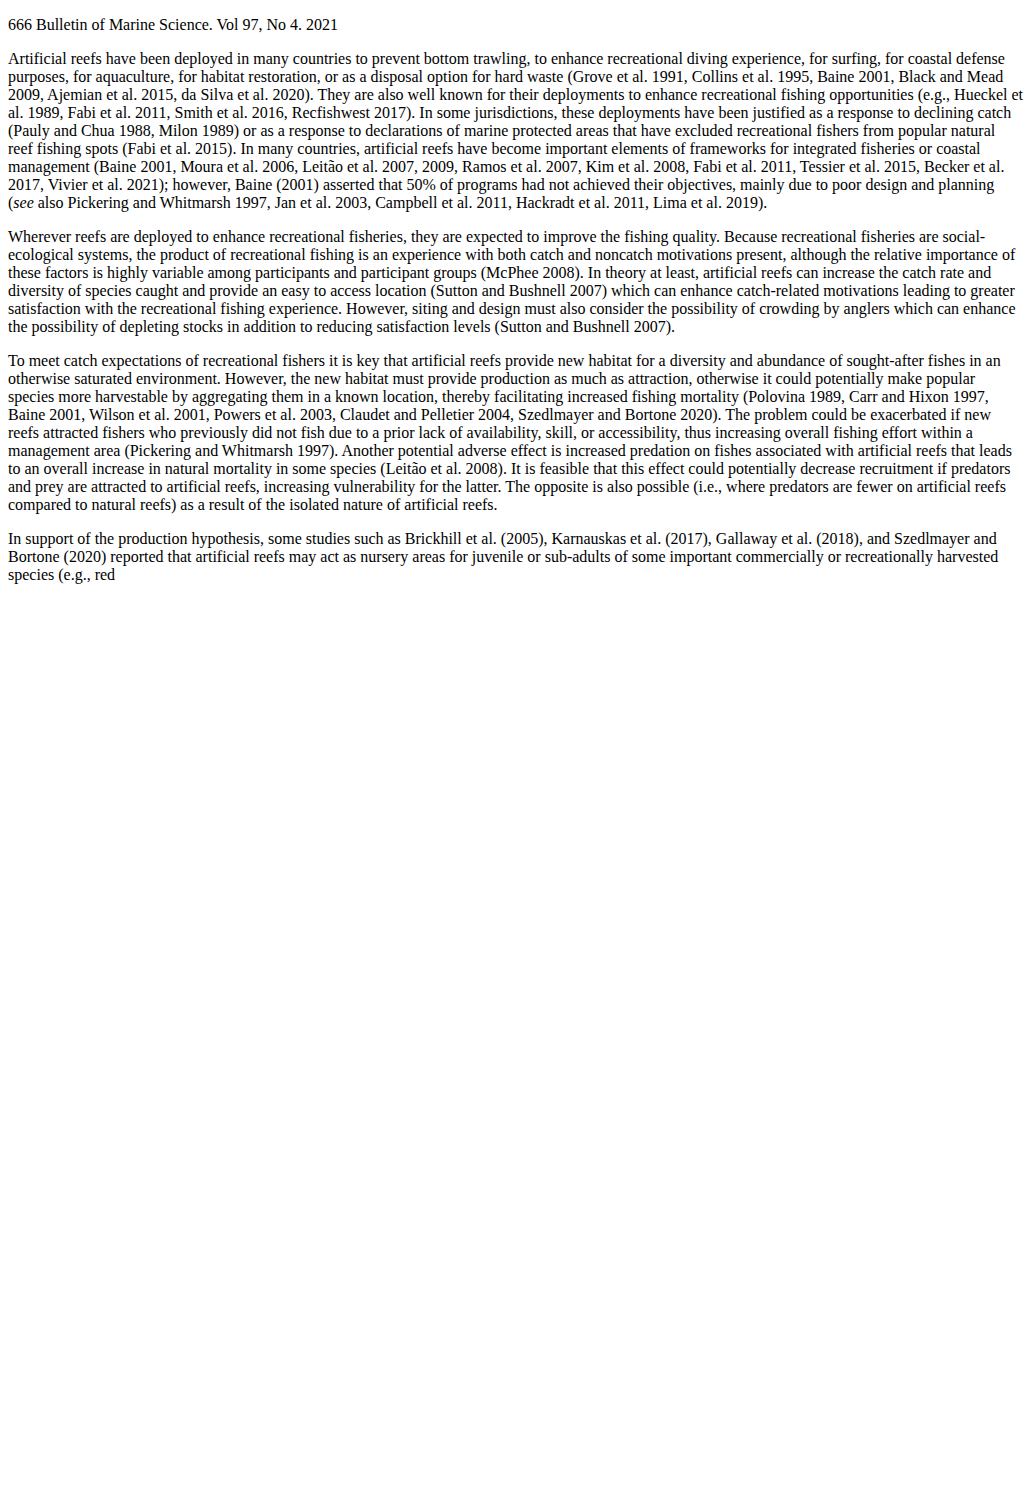666 Bulletin of Marine Science. Vol 97, No 4. 2021
Artificial reefs have been deployed in many countries to prevent bottom trawling, to enhance recreational diving experience, for surfing, for coastal defense purposes, for aquaculture, for habitat restoration, or as a disposal option for hard waste (Grove et al. 1991, Collins et al. 1995, Baine 2001, Black and Mead 2009, Ajemian et al. 2015, da Silva et al. 2020). They are also well known for their deployments to enhance recreational fishing opportunities (e.g., Hueckel et al. 1989, Fabi et al. 2011, Smith et al. 2016, Recfishwest 2017). In some jurisdictions, these deployments have been justified as a response to declining catch (Pauly and Chua 1988, Milon 1989) or as a response to declarations of marine protected areas that have excluded recreational fishers from popular natural reef fishing spots (Fabi et al. 2015). In many countries, artificial reefs have become important elements of frameworks for integrated fisheries or coastal management (Baine 2001, Moura et al. 2006, Leitão et al. 2007, 2009, Ramos et al. 2007, Kim et al. 2008, Fabi et al. 2011, Tessier et al. 2015, Becker et al. 2017, Vivier et al. 2021); however, Baine (2001) asserted that 50% of programs had not achieved their objectives, mainly due to poor design and planning (see also Pickering and Whitmarsh 1997, Jan et al. 2003, Campbell et al. 2011, Hackradt et al. 2011, Lima et al. 2019).
Wherever reefs are deployed to enhance recreational fisheries, they are expected to improve the fishing quality. Because recreational fisheries are social-ecological systems, the product of recreational fishing is an experience with both catch and noncatch motivations present, although the relative importance of these factors is highly variable among participants and participant groups (McPhee 2008). In theory at least, artificial reefs can increase the catch rate and diversity of species caught and provide an easy to access location (Sutton and Bushnell 2007) which can enhance catch-related motivations leading to greater satisfaction with the recreational fishing experience. However, siting and design must also consider the possibility of crowding by anglers which can enhance the possibility of depleting stocks in addition to reducing satisfaction levels (Sutton and Bushnell 2007).
To meet catch expectations of recreational fishers it is key that artificial reefs provide new habitat for a diversity and abundance of sought-after fishes in an otherwise saturated environment. However, the new habitat must provide production as much as attraction, otherwise it could potentially make popular species more harvestable by aggregating them in a known location, thereby facilitating increased fishing mortality (Polovina 1989, Carr and Hixon 1997, Baine 2001, Wilson et al. 2001, Powers et al. 2003, Claudet and Pelletier 2004, Szedlmayer and Bortone 2020). The problem could be exacerbated if new reefs attracted fishers who previously did not fish due to a prior lack of availability, skill, or accessibility, thus increasing overall fishing effort within a management area (Pickering and Whitmarsh 1997). Another potential adverse effect is increased predation on fishes associated with artificial reefs that leads to an overall increase in natural mortality in some species (Leitão et al. 2008). It is feasible that this effect could potentially decrease recruitment if predators and prey are attracted to artificial reefs, increasing vulnerability for the latter. The opposite is also possible (i.e., where predators are fewer on artificial reefs compared to natural reefs) as a result of the isolated nature of artificial reefs.
In support of the production hypothesis, some studies such as Brickhill et al. (2005), Karnauskas et al. (2017), Gallaway et al. (2018), and Szedlmayer and Bortone (2020) reported that artificial reefs may act as nursery areas for juvenile or sub-adults of some important commercially or recreationally harvested species (e.g., red